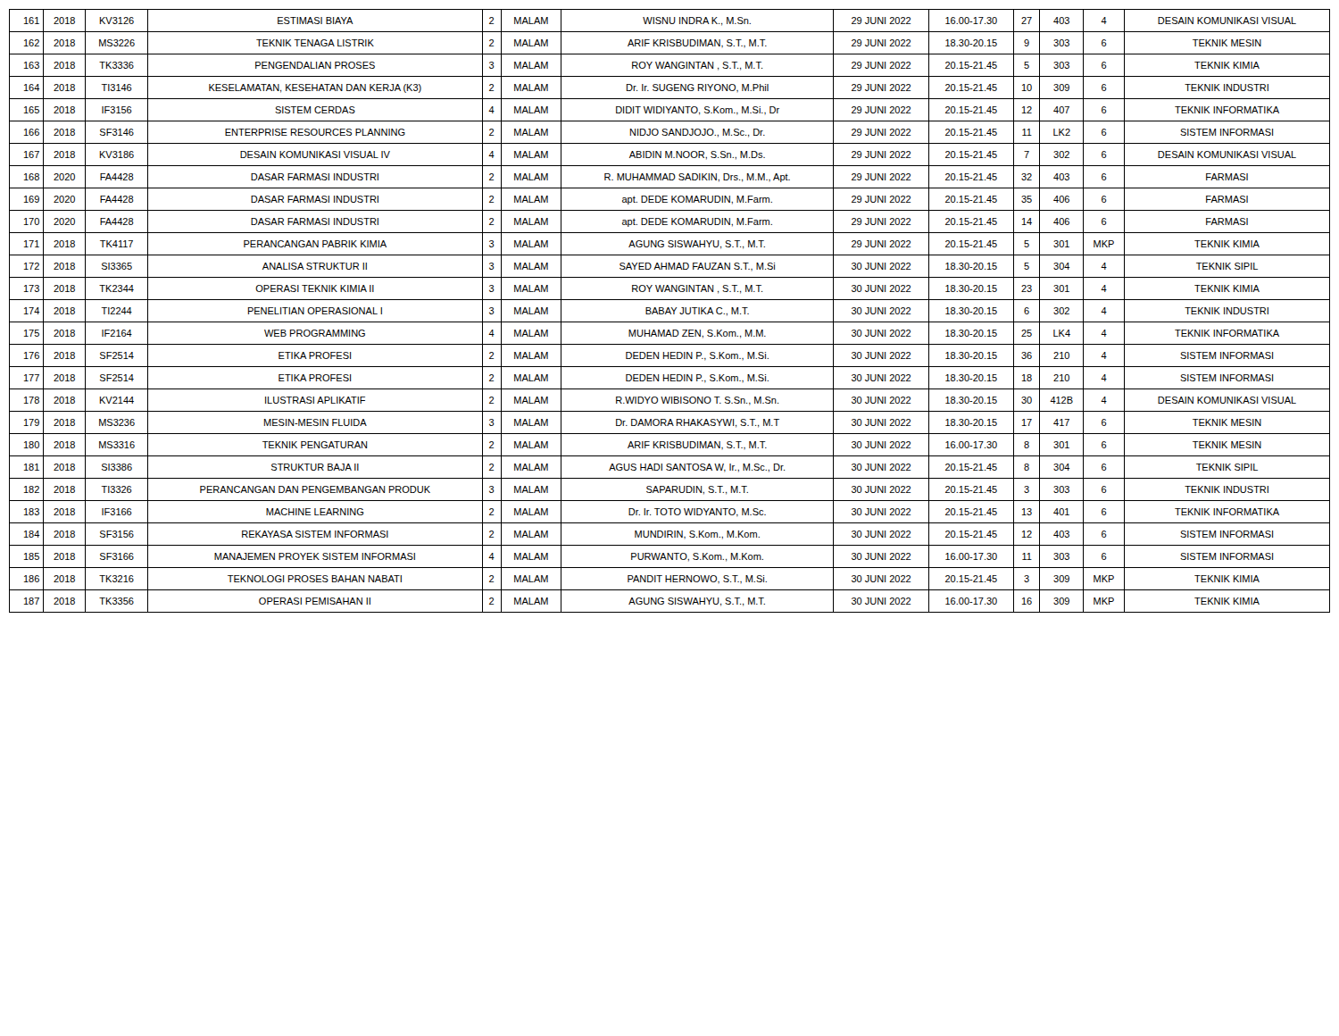| 161 | 2018 | KV3126 | ESTIMASI BIAYA | 2 | MALAM | WISNU INDRA K., M.Sn. | 29 JUNI 2022 | 16.00-17.30 | 27 | 403 | 4 | DESAIN KOMUNIKASI VISUAL |
| 162 | 2018 | MS3226 | TEKNIK TENAGA LISTRIK | 2 | MALAM | ARIF KRISBUDIMAN, S.T., M.T. | 29 JUNI 2022 | 18.30-20.15 | 9 | 303 | 6 | TEKNIK MESIN |
| 163 | 2018 | TK3336 | PENGENDALIAN PROSES | 3 | MALAM | ROY WANGINTAN , S.T., M.T. | 29 JUNI 2022 | 20.15-21.45 | 5 | 303 | 6 | TEKNIK KIMIA |
| 164 | 2018 | TI3146 | KESELAMATAN, KESEHATAN DAN KERJA (K3) | 2 | MALAM | Dr. Ir. SUGENG RIYONO, M.Phil | 29 JUNI 2022 | 20.15-21.45 | 10 | 309 | 6 | TEKNIK INDUSTRI |
| 165 | 2018 | IF3156 | SISTEM CERDAS | 4 | MALAM | DIDIT WIDIYANTO, S.Kom., M.Si., Dr | 29 JUNI 2022 | 20.15-21.45 | 12 | 407 | 6 | TEKNIK INFORMATIKA |
| 166 | 2018 | SF3146 | ENTERPRISE RESOURCES PLANNING | 2 | MALAM | NIDJO SANDJOJO., M.Sc., Dr. | 29 JUNI 2022 | 20.15-21.45 | 11 | LK2 | 6 | SISTEM INFORMASI |
| 167 | 2018 | KV3186 | DESAIN KOMUNIKASI VISUAL IV | 4 | MALAM | ABIDIN M.NOOR, S.Sn., M.Ds. | 29 JUNI 2022 | 20.15-21.45 | 7 | 302 | 6 | DESAIN KOMUNIKASI VISUAL |
| 168 | 2020 | FA4428 | DASAR FARMASI INDUSTRI | 2 | MALAM | R. MUHAMMAD SADIKIN, Drs., M.M., Apt. | 29 JUNI 2022 | 20.15-21.45 | 32 | 403 | 6 | FARMASI |
| 169 | 2020 | FA4428 | DASAR FARMASI INDUSTRI | 2 | MALAM | apt. DEDE KOMARUDIN, M.Farm. | 29 JUNI 2022 | 20.15-21.45 | 35 | 406 | 6 | FARMASI |
| 170 | 2020 | FA4428 | DASAR FARMASI INDUSTRI | 2 | MALAM | apt. DEDE KOMARUDIN, M.Farm. | 29 JUNI 2022 | 20.15-21.45 | 14 | 406 | 6 | FARMASI |
| 171 | 2018 | TK4117 | PERANCANGAN PABRIK KIMIA | 3 | MALAM | AGUNG SISWAHYU, S.T., M.T. | 29 JUNI 2022 | 20.15-21.45 | 5 | 301 | MKP | TEKNIK KIMIA |
| 172 | 2018 | SI3365 | ANALISA STRUKTUR II | 3 | MALAM | SAYED AHMAD FAUZAN S.T., M.Si | 30 JUNI 2022 | 18.30-20.15 | 5 | 304 | 4 | TEKNIK SIPIL |
| 173 | 2018 | TK2344 | OPERASI TEKNIK KIMIA II | 3 | MALAM | ROY WANGINTAN , S.T., M.T. | 30 JUNI 2022 | 18.30-20.15 | 23 | 301 | 4 | TEKNIK KIMIA |
| 174 | 2018 | TI2244 | PENELITIAN OPERASIONAL I | 3 | MALAM | BABAY JUTIKA C., M.T. | 30 JUNI 2022 | 18.30-20.15 | 6 | 302 | 4 | TEKNIK INDUSTRI |
| 175 | 2018 | IF2164 | WEB PROGRAMMING | 4 | MALAM | MUHAMAD ZEN, S.Kom., M.M. | 30 JUNI 2022 | 18.30-20.15 | 25 | LK4 | 4 | TEKNIK INFORMATIKA |
| 176 | 2018 | SF2514 | ETIKA PROFESI | 2 | MALAM | DEDEN HEDIN P., S.Kom., M.Si. | 30 JUNI 2022 | 18.30-20.15 | 36 | 210 | 4 | SISTEM INFORMASI |
| 177 | 2018 | SF2514 | ETIKA PROFESI | 2 | MALAM | DEDEN HEDIN P., S.Kom., M.Si. | 30 JUNI 2022 | 18.30-20.15 | 18 | 210 | 4 | SISTEM INFORMASI |
| 178 | 2018 | KV2144 | ILUSTRASI APLIKATIF | 2 | MALAM | R.WIDYO WIBISONO T. S.Sn., M.Sn. | 30 JUNI 2022 | 18.30-20.15 | 30 | 412B | 4 | DESAIN KOMUNIKASI VISUAL |
| 179 | 2018 | MS3236 | MESIN-MESIN FLUIDA | 3 | MALAM | Dr. DAMORA RHAKASYWI, S.T., M.T | 30 JUNI 2022 | 18.30-20.15 | 17 | 417 | 6 | TEKNIK MESIN |
| 180 | 2018 | MS3316 | TEKNIK PENGATURAN | 2 | MALAM | ARIF KRISBUDIMAN, S.T., M.T. | 30 JUNI 2022 | 16.00-17.30 | 8 | 301 | 6 | TEKNIK MESIN |
| 181 | 2018 | SI3386 | STRUKTUR BAJA II | 2 | MALAM | AGUS HADI SANTOSA W, Ir., M.Sc., Dr. | 30 JUNI 2022 | 20.15-21.45 | 8 | 304 | 6 | TEKNIK SIPIL |
| 182 | 2018 | TI3326 | PERANCANGAN DAN PENGEMBANGAN PRODUK | 3 | MALAM | SAPARUDIN, S.T., M.T. | 30 JUNI 2022 | 20.15-21.45 | 3 | 303 | 6 | TEKNIK INDUSTRI |
| 183 | 2018 | IF3166 | MACHINE LEARNING | 2 | MALAM | Dr. Ir. TOTO WIDYANTO, M.Sc. | 30 JUNI 2022 | 20.15-21.45 | 13 | 401 | 6 | TEKNIK INFORMATIKA |
| 184 | 2018 | SF3156 | REKAYASA SISTEM INFORMASI | 2 | MALAM | MUNDIRIN, S.Kom., M.Kom. | 30 JUNI 2022 | 20.15-21.45 | 12 | 403 | 6 | SISTEM INFORMASI |
| 185 | 2018 | SF3166 | MANAJEMEN PROYEK SISTEM INFORMASI | 4 | MALAM | PURWANTO, S.Kom., M.Kom. | 30 JUNI 2022 | 16.00-17.30 | 11 | 303 | 6 | SISTEM INFORMASI |
| 186 | 2018 | TK3216 | TEKNOLOGI PROSES BAHAN NABATI | 2 | MALAM | PANDIT HERNOWO, S.T., M.Si. | 30 JUNI 2022 | 20.15-21.45 | 3 | 309 | MKP | TEKNIK KIMIA |
| 187 | 2018 | TK3356 | OPERASI PEMISAHAN II | 2 | MALAM | AGUNG SISWAHYU, S.T., M.T. | 30 JUNI 2022 | 16.00-17.30 | 16 | 309 | MKP | TEKNIK KIMIA |